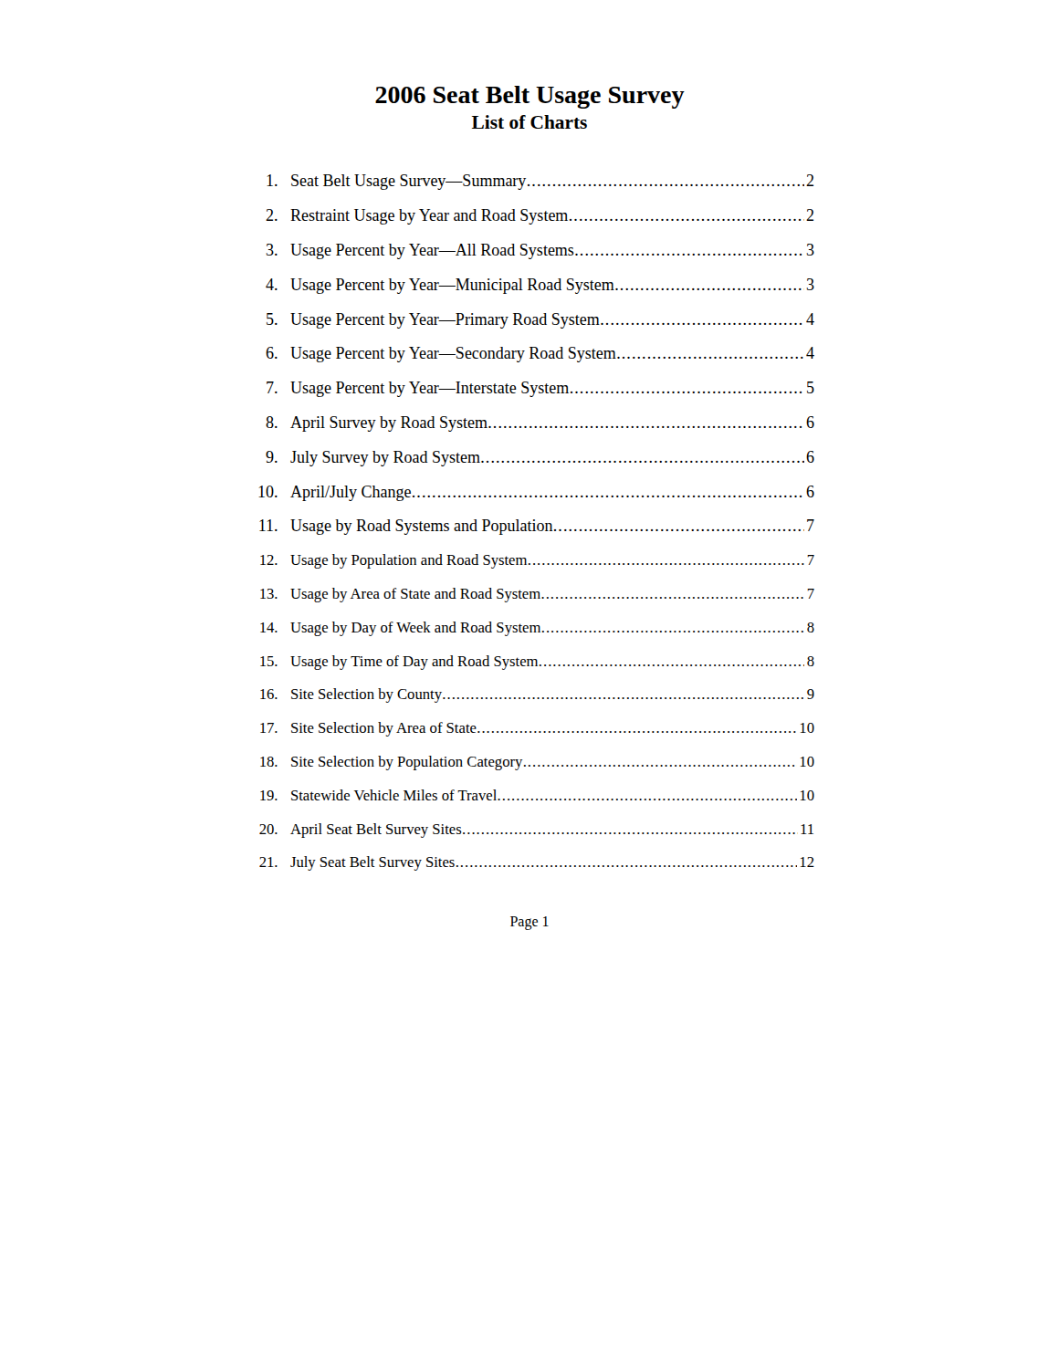2006 Seat Belt Usage Survey
List of Charts
1. Seat Belt Usage Survey—Summary .................................................................................................. 2
2. Restraint Usage by Year and Road System .................................................................................................. 2
3. Usage Percent by Year—All Road Systems .................................................................................................. 3
4. Usage Percent by Year—Municipal Road System .................................................................................................. 3
5. Usage Percent by Year—Primary Road System .................................................................................................. 4
6. Usage Percent by Year—Secondary Road System .................................................................................................. 4
7. Usage Percent by Year—Interstate System .................................................................................................. 5
8. April Survey by Road System .................................................................................................. 6
9. July Survey by Road System .................................................................................................. 6
10. April/July Change .................................................................................................. 6
11. Usage by Road Systems and Population .................................................................................................. 7
12. Usage by Population and Road System .................................................................................................. 7
13. Usage by Area of State and Road System .................................................................................................. 7
14. Usage by Day of Week and Road System .................................................................................................. 8
15. Usage by Time of Day and Road System .................................................................................................. 8
16. Site Selection by County .................................................................................................. 9
17. Site Selection by Area of State .................................................................................................. 10
18. Site Selection by Population Category .................................................................................................. 10
19. Statewide Vehicle Miles of Travel .................................................................................................. 10
20. April Seat Belt Survey Sites .................................................................................................. 11
21. July Seat Belt Survey Sites .................................................................................................. 12
Page 1